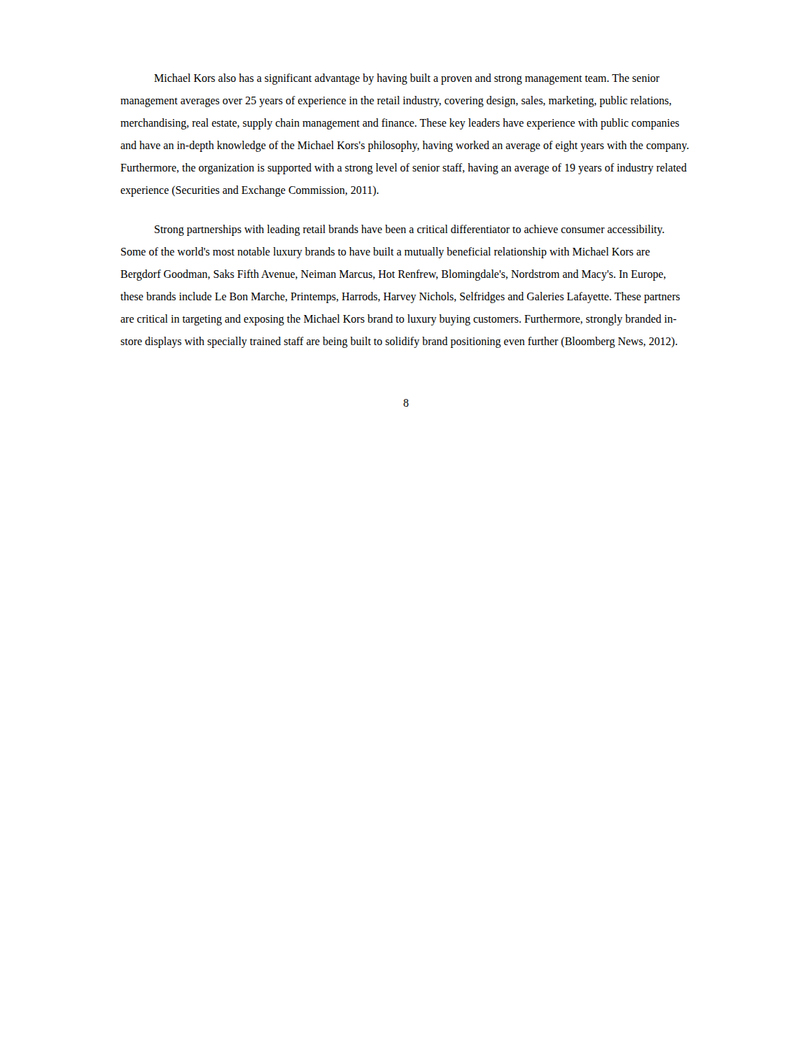Michael Kors also has a significant advantage by having built a proven and strong management team. The senior management averages over 25 years of experience in the retail industry, covering design, sales, marketing, public relations, merchandising, real estate, supply chain management and finance. These key leaders have experience with public companies and have an in-depth knowledge of the Michael Kors's philosophy, having worked an average of eight years with the company. Furthermore, the organization is supported with a strong level of senior staff, having an average of 19 years of industry related experience (Securities and Exchange Commission, 2011).
Strong partnerships with leading retail brands have been a critical differentiator to achieve consumer accessibility. Some of the world's most notable luxury brands to have built a mutually beneficial relationship with Michael Kors are Bergdorf Goodman, Saks Fifth Avenue, Neiman Marcus, Hot Renfrew, Blomingdale's, Nordstrom and Macy's. In Europe, these brands include Le Bon Marche, Printemps, Harrods, Harvey Nichols, Selfridges and Galeries Lafayette. These partners are critical in targeting and exposing the Michael Kors brand to luxury buying customers. Furthermore, strongly branded in-store displays with specially trained staff are being built to solidify brand positioning even further (Bloomberg News, 2012).
8